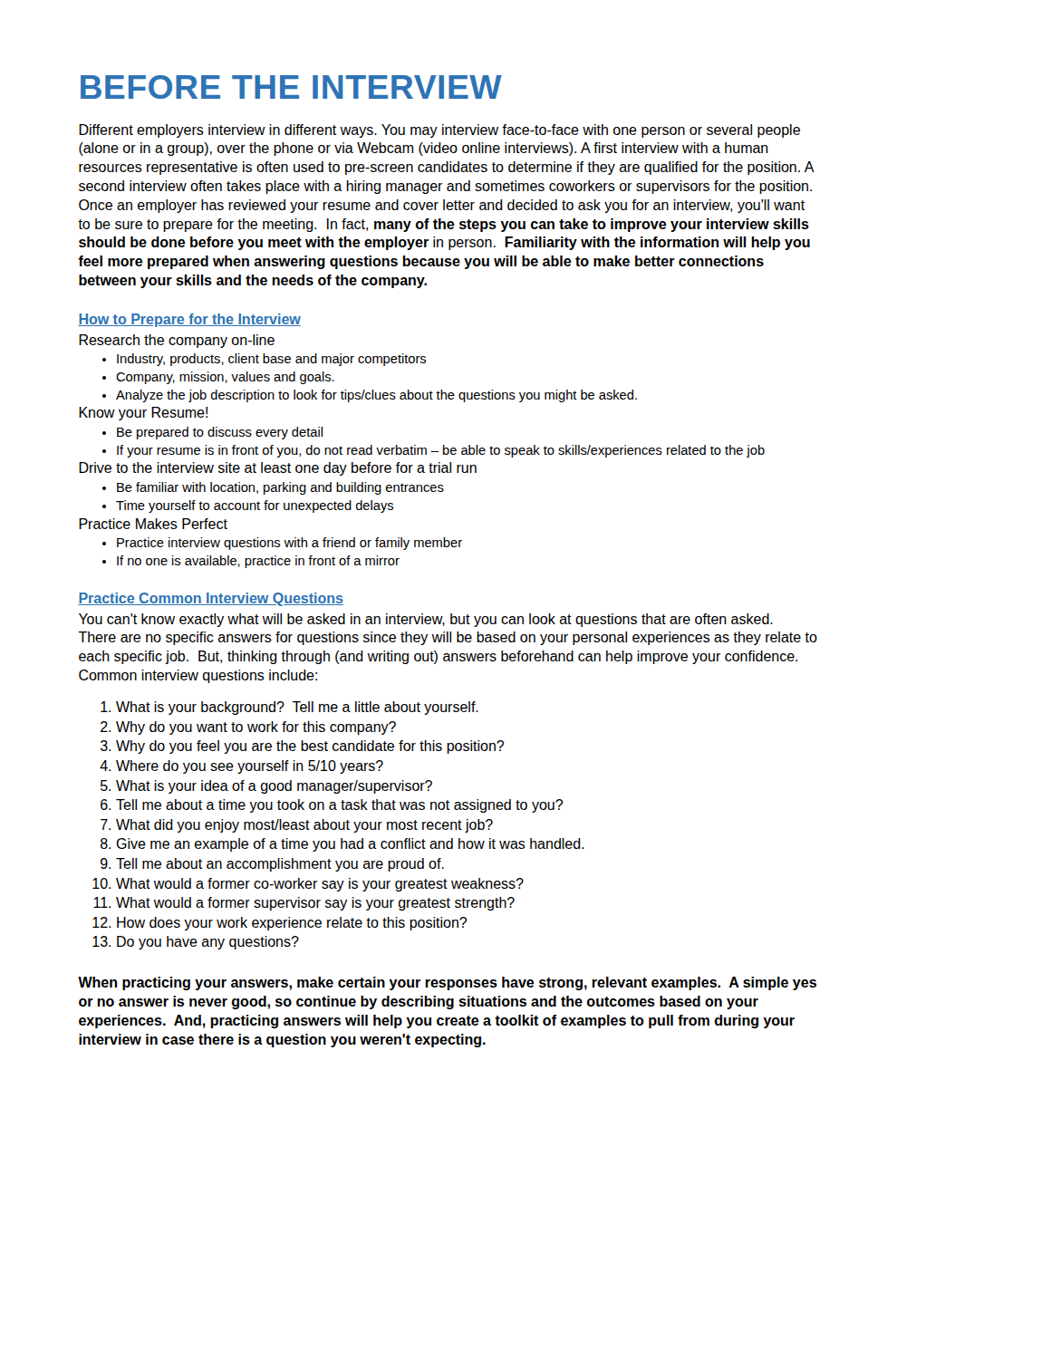BEFORE THE INTERVIEW
Different employers interview in different ways. You may interview face-to-face with one person or several people (alone or in a group), over the phone or via Webcam (video online interviews). A first interview with a human resources representative is often used to pre-screen candidates to determine if they are qualified for the position. A second interview often takes place with a hiring manager and sometimes coworkers or supervisors for the position. Once an employer has reviewed your resume and cover letter and decided to ask you for an interview, you'll want to be sure to prepare for the meeting. In fact, many of the steps you can take to improve your interview skills should be done before you meet with the employer in person. Familiarity with the information will help you feel more prepared when answering questions because you will be able to make better connections between your skills and the needs of the company.
How to Prepare for the Interview
Research the company on-line
Industry, products, client base and major competitors
Company, mission, values and goals.
Analyze the job description to look for tips/clues about the questions you might be asked.
Know your Resume!
Be prepared to discuss every detail
If your resume is in front of you, do not read verbatim – be able to speak to skills/experiences related to the job
Drive to the interview site at least one day before for a trial run
Be familiar with location, parking and building entrances
Time yourself to account for unexpected delays
Practice Makes Perfect
Practice interview questions with a friend or family member
If no one is available, practice in front of a mirror
Practice Common Interview Questions
You can't know exactly what will be asked in an interview, but you can look at questions that are often asked. There are no specific answers for questions since they will be based on your personal experiences as they relate to each specific job. But, thinking through (and writing out) answers beforehand can help improve your confidence. Common interview questions include:
What is your background? Tell me a little about yourself.
Why do you want to work for this company?
Why do you feel you are the best candidate for this position?
Where do you see yourself in 5/10 years?
What is your idea of a good manager/supervisor?
Tell me about a time you took on a task that was not assigned to you?
What did you enjoy most/least about your most recent job?
Give me an example of a time you had a conflict and how it was handled.
Tell me about an accomplishment you are proud of.
What would a former co-worker say is your greatest weakness?
What would a former supervisor say is your greatest strength?
How does your work experience relate to this position?
Do you have any questions?
When practicing your answers, make certain your responses have strong, relevant examples. A simple yes or no answer is never good, so continue by describing situations and the outcomes based on your experiences. And, practicing answers will help you create a toolkit of examples to pull from during your interview in case there is a question you weren't expecting.